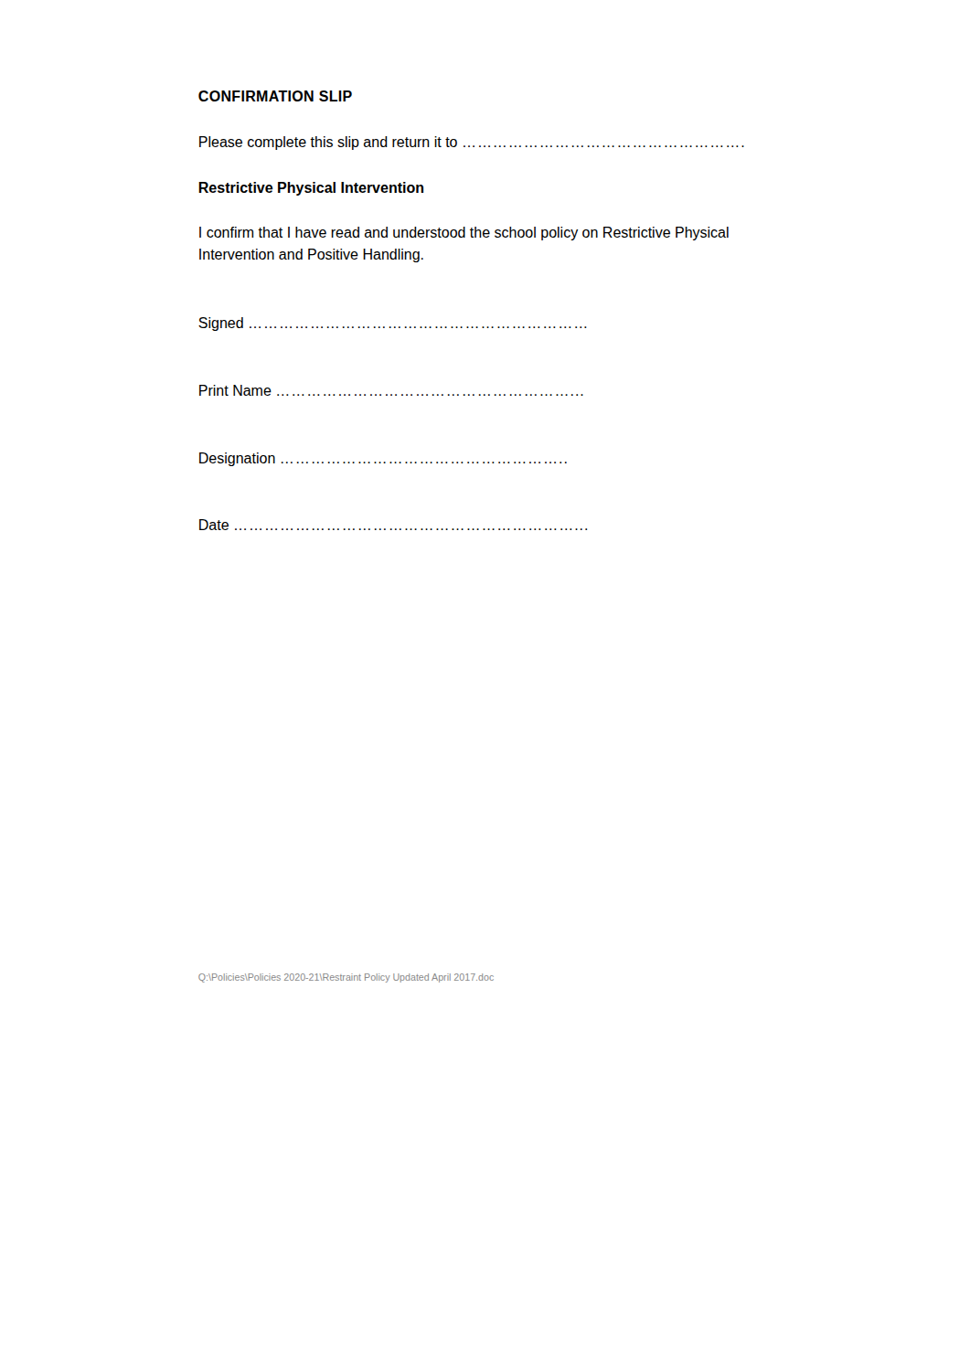CONFIRMATION SLIP
Please complete this slip and return it to ……………………………………………….
Restrictive Physical Intervention
I confirm that I have read and understood the school policy on Restrictive Physical Intervention and Positive Handling.
Signed …………………………………………………………
Print Name …………………………………………………...
Designation ………………………………………………..
Date …………………………………………………………...
Q:\Policies\Policies 2020-21\Restraint Policy Updated April 2017.doc